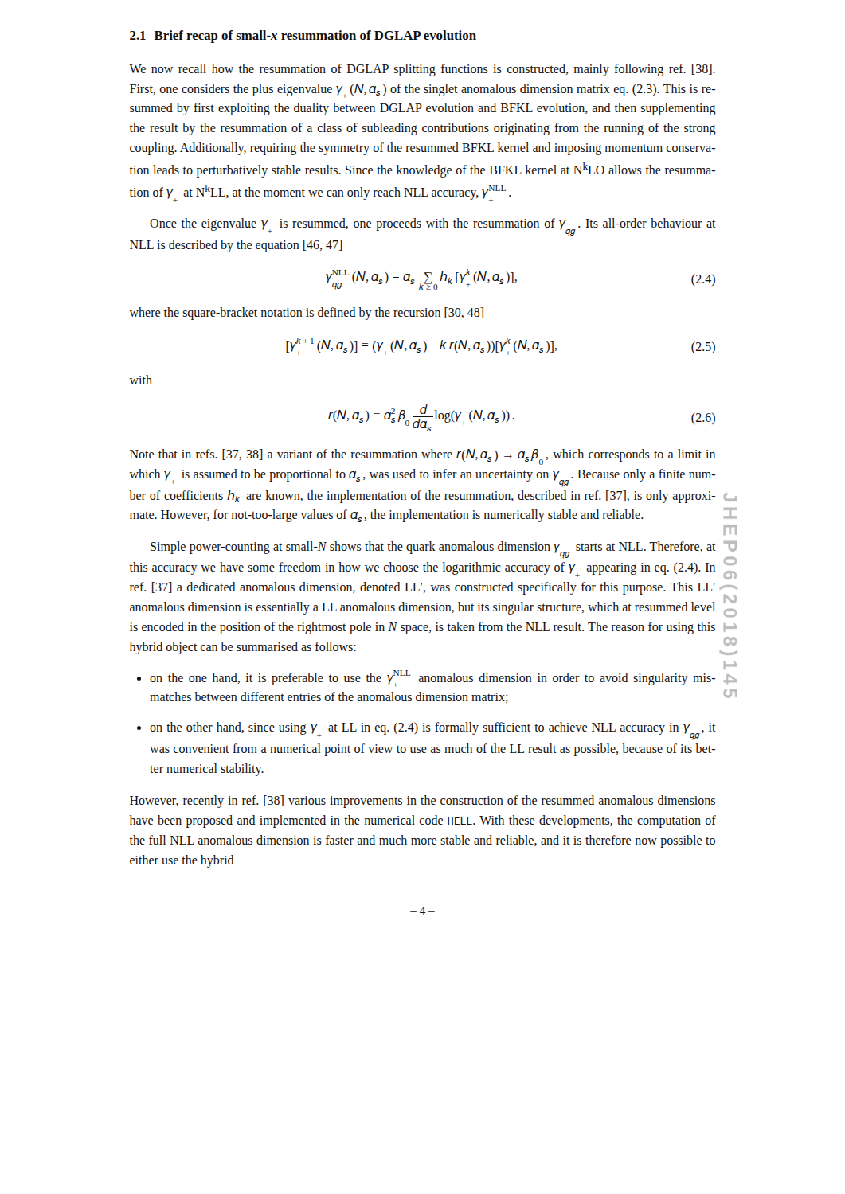JHEP06(2018)145
2.1 Brief recap of small-x resummation of DGLAP evolution
We now recall how the resummation of DGLAP splitting functions is constructed, mainly following ref. [38]. First, one considers the plus eigenvalue γ+(N,αs) of the singlet anomalous dimension matrix eq. (2.3). This is resummed by first exploiting the duality between DGLAP evolution and BFKL evolution, and then supplementing the result by the resummation of a class of subleading contributions originating from the running of the strong coupling. Additionally, requiring the symmetry of the resummed BFKL kernel and imposing momentum conservation leads to perturbatively stable results. Since the knowledge of the BFKL kernel at NkLO allows the resummation of γ+ at NkLL, at the moment we can only reach NLL accuracy, γ+NLL.
Once the eigenvalue γ+ is resummed, one proceeds with the resummation of γqg. Its all-order behaviour at NLL is described by the equation [46, 47]
γqgNLL (N,αs) = αs ∑k≥0 hk [ γ+k (N,αs) ] ,
(2.4)
where the square-bracket notation is defined by the recursion [30, 48]
[ γ+k+1 (N,αs) ] = ( γ+(N,αs) − kr(N,αs) ) [ γ+k (N,αs) ] ,
(2.5)
with
r(N,αs) = αs2 β0 ddαs log ( γ+(N,αs) ) .
(2.6)
Note that in refs. [37, 38] a variant of the resummation where r(N,αs)→αsβ0, which corresponds to a limit in which γ+ is assumed to be proportional to αs, was used to infer an uncertainty on γqg. Because only a finite number of coefficients hk are known, the implementation of the resummation, described in ref. [37], is only approximate. However, for not-too-large values of αs, the implementation is numerically stable and reliable.
Simple power-counting at small-N shows that the quark anomalous dimension γqg starts at NLL. Therefore, at this accuracy we have some freedom in how we choose the logarithmic accuracy of γ+ appearing in eq. (2.4). In ref. [37] a dedicated anomalous dimension, denoted LL′, was constructed specifically for this purpose. This LL′ anomalous dimension is essentially a LL anomalous dimension, but its singular structure, which at resummed level is encoded in the position of the rightmost pole in N space, is taken from the NLL result. The reason for using this hybrid object can be summarised as follows:
on the one hand, it is preferable to use the γ+NLL anomalous dimension in order to avoid singularity mismatches between different entries of the anomalous dimension matrix;
on the other hand, since using γ+ at LL in eq. (2.4) is formally sufficient to achieve NLL accuracy in γqg, it was convenient from a numerical point of view to use as much of the LL result as possible, because of its better numerical stability.
However, recently in ref. [38] various improvements in the construction of the resummed anomalous dimensions have been proposed and implemented in the numerical code HELL. With these developments, the computation of the full NLL anomalous dimension is faster and much more stable and reliable, and it is therefore now possible to either use the hybrid
– 4 –